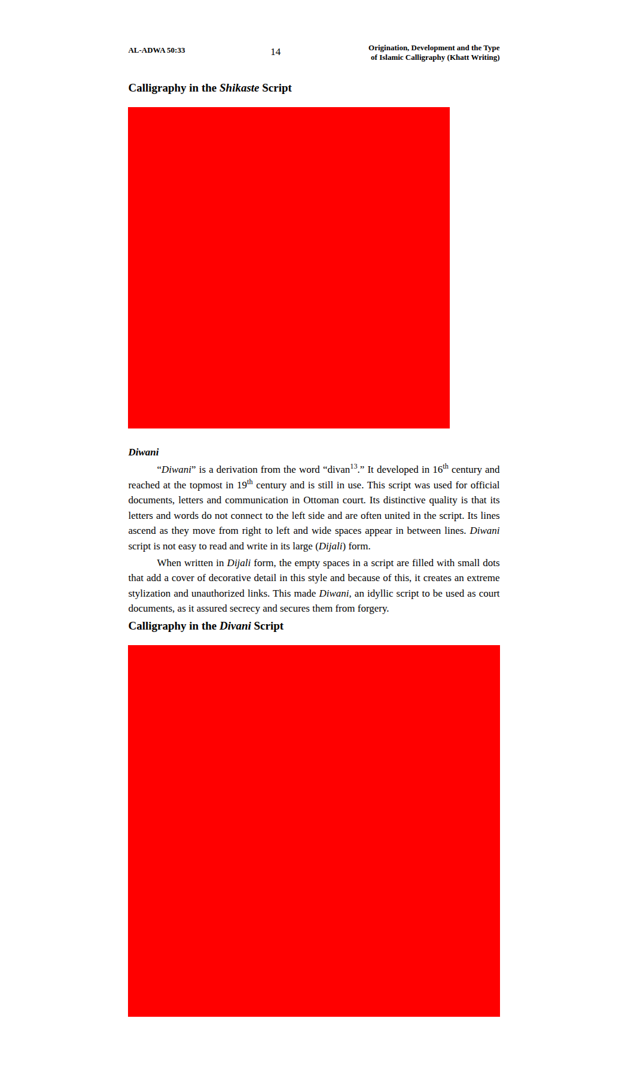AL-ADWA 50:33
14
Origination, Development and the Type of Islamic Calligraphy (Khatt Writing)
Calligraphy in the Shikaste Script
Diwani
“Diwani” is a derivation from the word “divan13.” It developed in 16th century and reached at the topmost in 19th century and is still in use. This script was used for official documents, letters and communication in Ottoman court. Its distinctive quality is that its letters and words do not connect to the left side and are often united in the script. Its lines ascend as they move from right to left and wide spaces appear in between lines. Diwani script is not easy to read and write in its large (Dijali) form.
When written in Dijali form, the empty spaces in a script are filled with small dots that add a cover of decorative detail in this style and because of this, it creates an extreme stylization and unauthorized links. This made Diwani, an idyllic script to be used as court documents, as it assured secrecy and secures them from forgery.
Calligraphy in the Divani Script